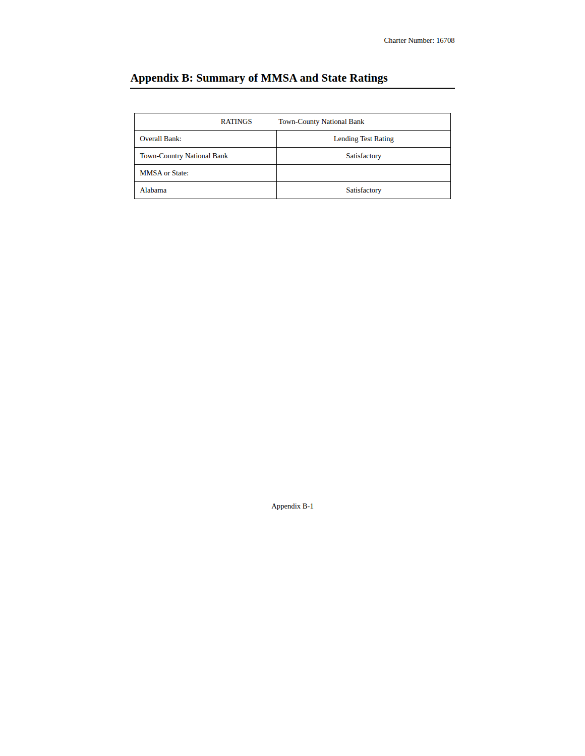Charter Number: 16708
Appendix B: Summary of MMSA and State Ratings
| RATINGS Town-County National Bank |
| Overall Bank: | Lending Test Rating |
| Town-Country National Bank | Satisfactory |
| MMSA or State: | |
| Alabama | Satisfactory |
Appendix B-1